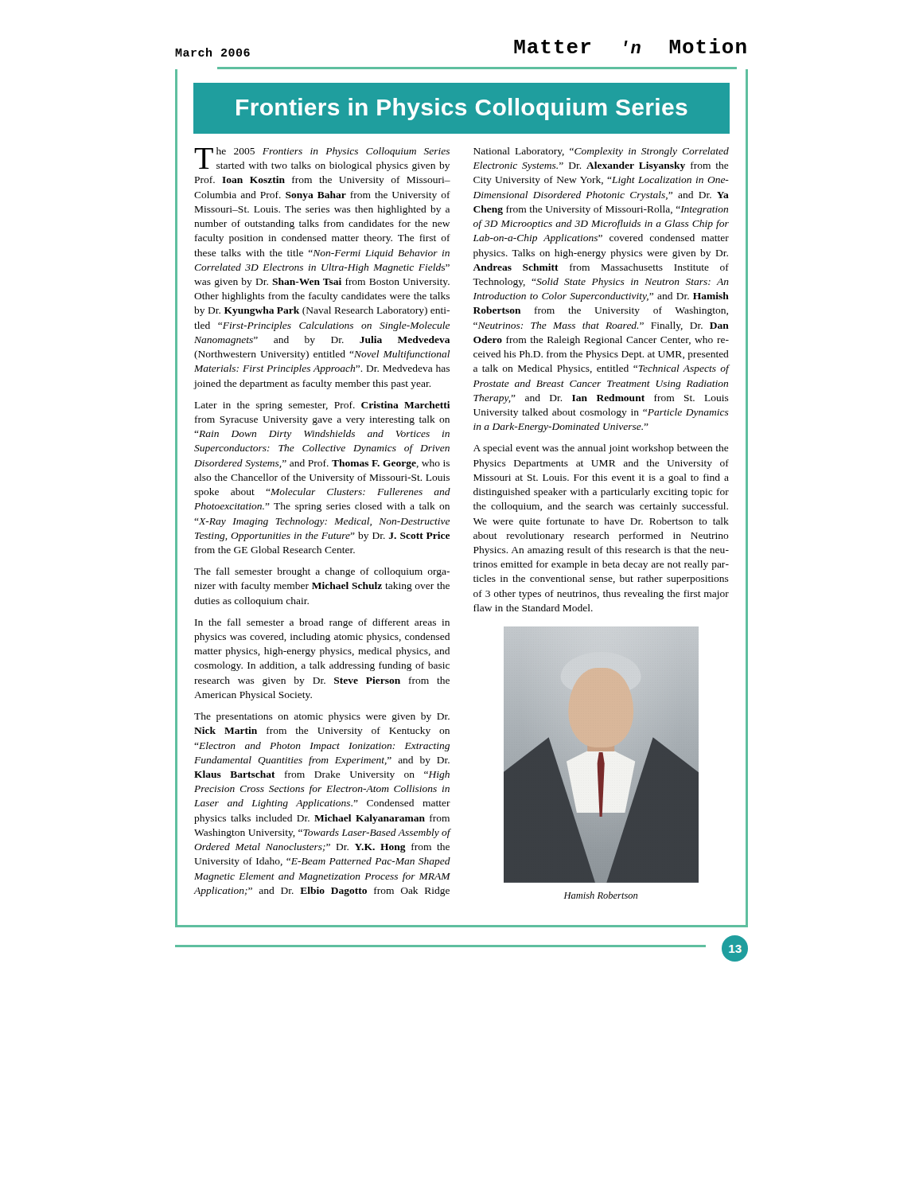March 2006
Matter 'n Motion
Frontiers in Physics Colloquium Series
The 2005 Frontiers in Physics Colloquium Series started with two talks on biological physics given by Prof. Ioan Kosztin from the University of Missouri–Columbia and Prof. Sonya Bahar from the University of Missouri–St. Louis. The series was then highlighted by a number of outstanding talks from candidates for the new faculty position in condensed matter theory. The first of these talks with the title “Non-Fermi Liquid Behavior in Correlated 3D Electrons in Ultra-High Magnetic Fields” was given by Dr. Shan-Wen Tsai from Boston University. Other highlights from the faculty candidates were the talks by Dr. Kyungwha Park (Naval Research Laboratory) entitled “First-Principles Calculations on Single-Molecule Nanomagnets” and by Dr. Julia Medvedeva (Northwestern University) entitled “Novel Multifunctional Materials: First Principles Approach”. Dr. Medvedeva has joined the department as faculty member this past year.
Later in the spring semester, Prof. Cristina Marchetti from Syracuse University gave a very interesting talk on “Rain Down Dirty Windshields and Vortices in Superconductors: The Collective Dynamics of Driven Disordered Systems,” and Prof. Thomas F. George, who is also the Chancellor of the University of Missouri-St. Louis spoke about “Molecular Clusters: Fullerenes and Photoexcitation.” The spring series closed with a talk on “X-Ray Imaging Technology: Medical, Non-Destructive Testing, Opportunities in the Future” by Dr. J. Scott Price from the GE Global Research Center.
The fall semester brought a change of colloquium organizer with faculty member Michael Schulz taking over the duties as colloquium chair.
In the fall semester a broad range of different areas in physics was covered, including atomic physics, condensed matter physics, high-energy physics, medical physics, and cosmology. In addition, a talk addressing funding of basic research was given by Dr. Steve Pierson from the American Physical Society.
The presentations on atomic physics were given by Dr. Nick Martin from the University of Kentucky on “Electron and Photon Impact Ionization: Extracting Fundamental Quantities from Experiment,” and by Dr. Klaus Bartschat from Drake University on “High Precision Cross Sections for Electron-Atom Collisions in Laser and Lighting Applications.” Condensed matter physics talks included Dr. Michael Kalyanaraman from Washington University, “Towards Laser-Based Assembly of Ordered Metal Nanoclusters;” Dr. Y.K. Hong from the University of Idaho, “E-Beam Patterned Pac-Man Shaped Magnetic Element and Magnetization Process for MRAM Application;” and Dr. Elbio Dagotto from Oak Ridge National Laboratory, “Complexity in Strongly Correlated Electronic Systems.” Dr. Alexander Lisyansky from the City University of New York, “Light Localization in One-Dimensional Disordered Photonic Crystals,” and Dr. Ya Cheng from the University of Missouri-Rolla, “Integration of 3D Microoptics and 3D Microfluids in a Glass Chip for Lab-on-a-Chip Applications” covered condensed matter physics. Talks on high-energy physics were given by Dr. Andreas Schmitt from Massachusetts Institute of Technology, “Solid State Physics in Neutron Stars: An Introduction to Color Superconductivity,” and Dr. Hamish Robertson from the University of Washington, “Neutrinos: The Mass that Roared.” Finally, Dr. Dan Odero from the Raleigh Regional Cancer Center, who received his Ph.D. from the Physics Dept. at UMR, presented a talk on Medical Physics, entitled “Technical Aspects of Prostate and Breast Cancer Treatment Using Radiation Therapy,” and Dr. Ian Redmount from St. Louis University talked about cosmology in “Particle Dynamics in a Dark-Energy-Dominated Universe.”
A special event was the annual joint workshop between the Physics Departments at UMR and the University of Missouri at St. Louis. For this event it is a goal to find a distinguished speaker with a particularly exciting topic for the colloquium, and the search was certainly successful. We were quite fortunate to have Dr. Robertson to talk about revolutionary research performed in Neutrino Physics. An amazing result of this research is that the neutrinos emitted for example in beta decay are not really particles in the conventional sense, but rather superpositions of 3 other types of neutrinos, thus revealing the first major flaw in the Standard Model.
Hamish Robertson
13